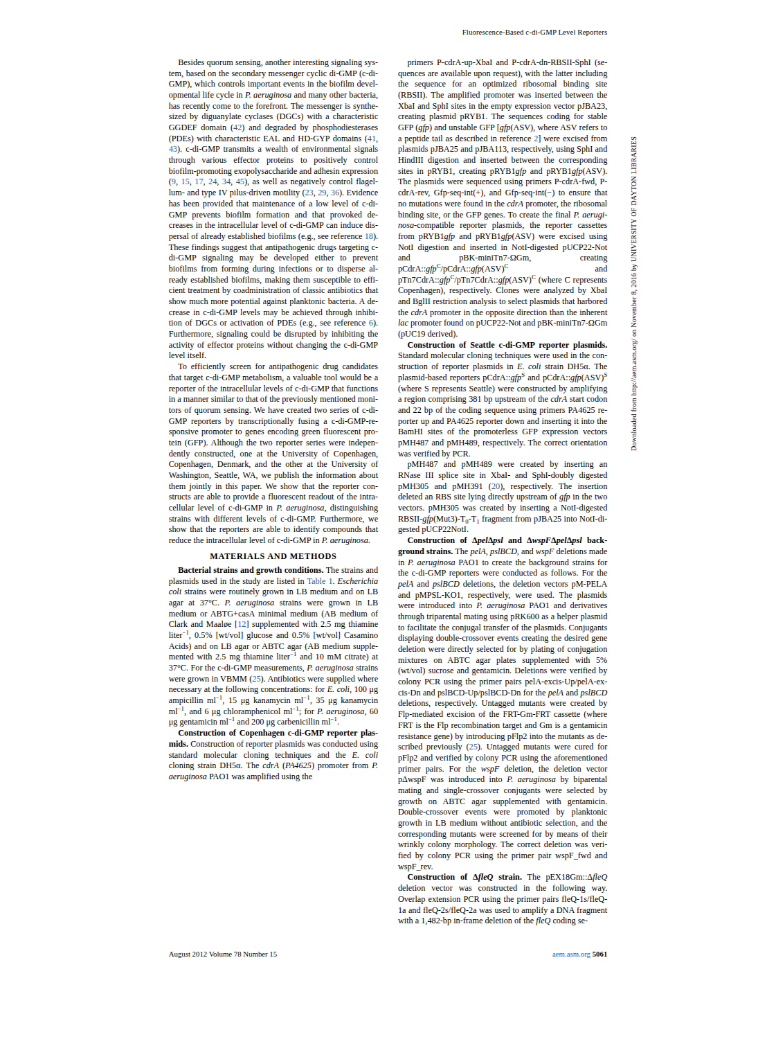Fluorescence-Based c-di-GMP Level Reporters
Downloaded from http://aem.asm.org/ on November 8, 2016 by UNIVERSITY OF DAYTON LIBRARIES
Besides quorum sensing, another interesting signaling system, based on the secondary messenger cyclic di-GMP (c-di-GMP), which controls important events in the biofilm developmental life cycle in P. aeruginosa and many other bacteria, has recently come to the forefront. The messenger is synthesized by diguanylate cyclases (DGCs) with a characteristic GGDEF domain (42) and degraded by phosphodiesterases (PDEs) with characteristic EAL and HD-GYP domains (41, 43). c-di-GMP transmits a wealth of environmental signals through various effector proteins to positively control biofilm-promoting exopolysaccharide and adhesin expression (9, 15, 17, 24, 34, 45), as well as negatively control flagellum- and type IV pilus-driven motility (23, 29, 36). Evidence has been provided that maintenance of a low level of c-di-GMP prevents biofilm formation and that provoked decreases in the intracellular level of c-di-GMP can induce dispersal of already established biofilms (e.g., see reference 18). These findings suggest that antipathogenic drugs targeting c-di-GMP signaling may be developed either to prevent biofilms from forming during infections or to disperse already established biofilms, making them susceptible to efficient treatment by coadministration of classic antibiotics that show much more potential against planktonic bacteria. A decrease in c-di-GMP levels may be achieved through inhibition of DGCs or activation of PDEs (e.g., see reference 6). Furthermore, signaling could be disrupted by inhibiting the activity of effector proteins without changing the c-di-GMP level itself.
To efficiently screen for antipathogenic drug candidates that target c-di-GMP metabolism, a valuable tool would be a reporter of the intracellular levels of c-di-GMP that functions in a manner similar to that of the previously mentioned monitors of quorum sensing. We have created two series of c-di-GMP reporters by transcriptionally fusing a c-di-GMP-responsive promoter to genes encoding green fluorescent protein (GFP). Although the two reporter series were independently constructed, one at the University of Copenhagen, Copenhagen, Denmark, and the other at the University of Washington, Seattle, WA, we publish the information about them jointly in this paper. We show that the reporter constructs are able to provide a fluorescent readout of the intracellular level of c-di-GMP in P. aeruginosa, distinguishing strains with different levels of c-di-GMP. Furthermore, we show that the reporters are able to identify compounds that reduce the intracellular level of c-di-GMP in P. aeruginosa.
Materials and Methods
Bacterial strains and growth conditions. The strains and plasmids used in the study are listed in Table 1. Escherichia coli strains were routinely grown in LB medium and on LB agar at 37°C. P. aeruginosa strains were grown in LB medium or ABTG+casA minimal medium (AB medium of Clark and Maaløe [12] supplemented with 2.5 mg thiamine liter−1, 0.5% [wt/vol] glucose and 0.5% [wt/vol] Casamino Acids) and on LB agar or ABTC agar (AB medium supplemented with 2.5 mg thiamine liter−1 and 10 mM citrate) at 37°C. For the c-di-GMP measurements, P. aeruginosa strains were grown in VBMM (25). Antibiotics were supplied where necessary at the following concentrations: for E. coli, 100 μg ampicillin ml−1, 15 μg kanamycin ml−1, 35 μg kanamycin ml−1, and 6 μg chloramphenicol ml−1; for P. aeruginosa, 60 μg gentamicin ml−1 and 200 μg carbenicillin ml−1.
Construction of Copenhagen c-di-GMP reporter plasmids. Construction of reporter plasmids was conducted using standard molecular cloning techniques and the E. coli cloning strain DH5α. The cdrA (PA4625) promoter from P. aeruginosa PAO1 was amplified using the
primers P-cdrA-up-XbaI and P-cdrA-dn-RBSII-SphI (sequences are available upon request), with the latter including the sequence for an optimized ribosomal binding site (RBSII). The amplified promoter was inserted between the XbaI and SphI sites in the empty expression vector pJBA23, creating plasmid pRYB1. The sequences coding for stable GFP (gfp) and unstable GFP [gfp(ASV), where ASV refers to a peptide tail as described in reference 2] were excised from plasmids pJBA25 and pJBA113, respectively, using SphI and HindIII digestion and inserted between the corresponding sites in pRYB1, creating pRYB1gfp and pRYB1gfp(ASV). The plasmids were sequenced using primers P-cdrA-fwd, P-cdrA-rev, Gfp-seq-int(+), and Gfp-seq-int(−) to ensure that no mutations were found in the cdrA promoter, the ribosomal binding site, or the GFP genes. To create the final P. aeruginosa-compatible reporter plasmids, the reporter cassettes from pRYB1gfp and pRYB1gfp(ASV) were excised using NotI digestion and inserted in NotI-digested pUCP22-Not and pBK-miniTn7-ΩGm, creating pCdrA::gfpC/pCdrA::gfp(ASV)C and pTn7CdrA::gfpC/pTn7CdrA::gfp(ASV)C (where C represents Copenhagen), respectively. Clones were analyzed by XbaI and BglII restriction analysis to select plasmids that harbored the cdrA promoter in the opposite direction than the inherent lac promoter found on pUCP22-Not and pBK-miniTn7-ΩGm (pUC19 derived).
Construction of Seattle c-di-GMP reporter plasmids. Standard molecular cloning techniques were used in the construction of reporter plasmids in E. coli strain DH5α. The plasmid-based reporters pCdrA::gfpS and pCdrA::gfp(ASV)S (where S represents Seattle) were constructed by amplifying a region comprising 381 bp upstream of the cdrA start codon and 22 bp of the coding sequence using primers PA4625 reporter up and PA4625 reporter down and inserting it into the BamHI sites of the promoterless GFP expression vectors pMH487 and pMH489, respectively. The correct orientation was verified by PCR.
pMH487 and pMH489 were created by inserting an RNase III splice site in XbaI- and SphI-doubly digested pMH305 and pMH391 (20), respectively. The insertion deleted an RBS site lying directly upstream of gfp in the two vectors. pMH305 was created by inserting a NotI-digested RBSII-gfp(Mut3)-T0-T1 fragment from pJBA25 into NotI-digested pUCP22NotI.
Construction of Δpel Δpsl and ΔwspFΔpel Δpsl background strains. The pelA, pslBCD, and wspF deletions made in P. aeruginosa PAO1 to create the background strains for the c-di-GMP reporters were conducted as follows. For the pelA and pslBCD deletions, the deletion vectors pM-PELA and pMPSL-KO1, respectively, were used. The plasmids were introduced into P. aeruginosa PAO1 and derivatives through triparental mating using pRK600 as a helper plasmid to facilitate the conjugal transfer of the plasmids. Conjugants displaying double-crossover events creating the desired gene deletion were directly selected for by plating of conjugation mixtures on ABTC agar plates supplemented with 5% (wt/vol) sucrose and gentamicin. Deletions were verified by colony PCR using the primer pairs pelA-excis-Up/pelA-excis-Dn and pslBCD-Up/pslBCD-Dn for the pelA and pslBCD deletions, respectively. Untagged mutants were created by Flp-mediated excision of the FRT-Gm-FRT cassette (where FRT is the Flp recombination target and Gm is a gentamicin resistance gene) by introducing pFlp2 into the mutants as described previously (25). Untagged mutants were cured for pFlp2 and verified by colony PCR using the aforementioned primer pairs. For the wspF deletion, the deletion vector pΔwspF was introduced into P. aeruginosa by biparental mating and single-crossover conjugants were selected by growth on ABTC agar supplemented with gentamicin. Double-crossover events were promoted by planktonic growth in LB medium without antibiotic selection, and the corresponding mutants were screened for by means of their wrinkly colony morphology. The correct deletion was verified by colony PCR using the primer pair wspF_fwd and wspF_rev.
Construction of ΔfleQ strain. The pEX18Gm::ΔfleQ deletion vector was constructed in the following way. Overlap extension PCR using the primer pairs fleQ-1s/fleQ-1a and fleQ-2s/fleQ-2a was used to amplify a DNA fragment with a 1,482-bp in-frame deletion of the fleQ coding se-
August 2012 Volume 78 Number 15
aem.asm.org 5061